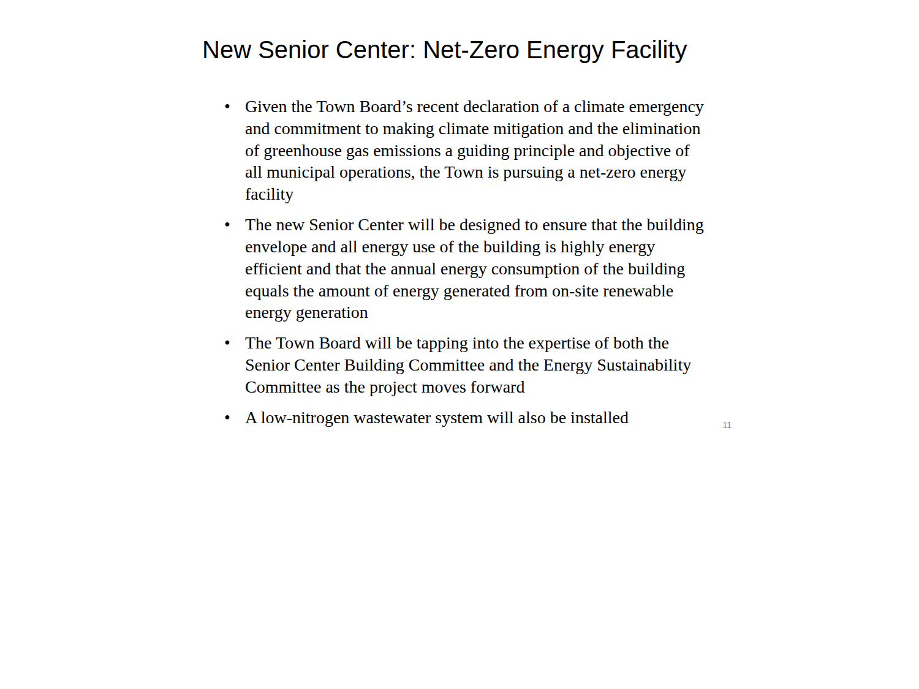New Senior Center: Net-Zero Energy Facility
Given the Town Board’s recent declaration of a climate emergency and commitment to making climate mitigation and the elimination of greenhouse gas emissions a guiding principle and objective of all municipal operations, the Town is pursuing a net-zero energy facility
The new Senior Center will be designed to ensure that the building envelope and all energy use of the building is highly energy efficient and that the annual energy consumption of the building equals the amount of energy generated from on-site renewable energy generation
The Town Board will be tapping into the expertise of both the Senior Center Building Committee and the Energy Sustainability Committee as the project moves forward
A low-nitrogen wastewater system will also be installed
11